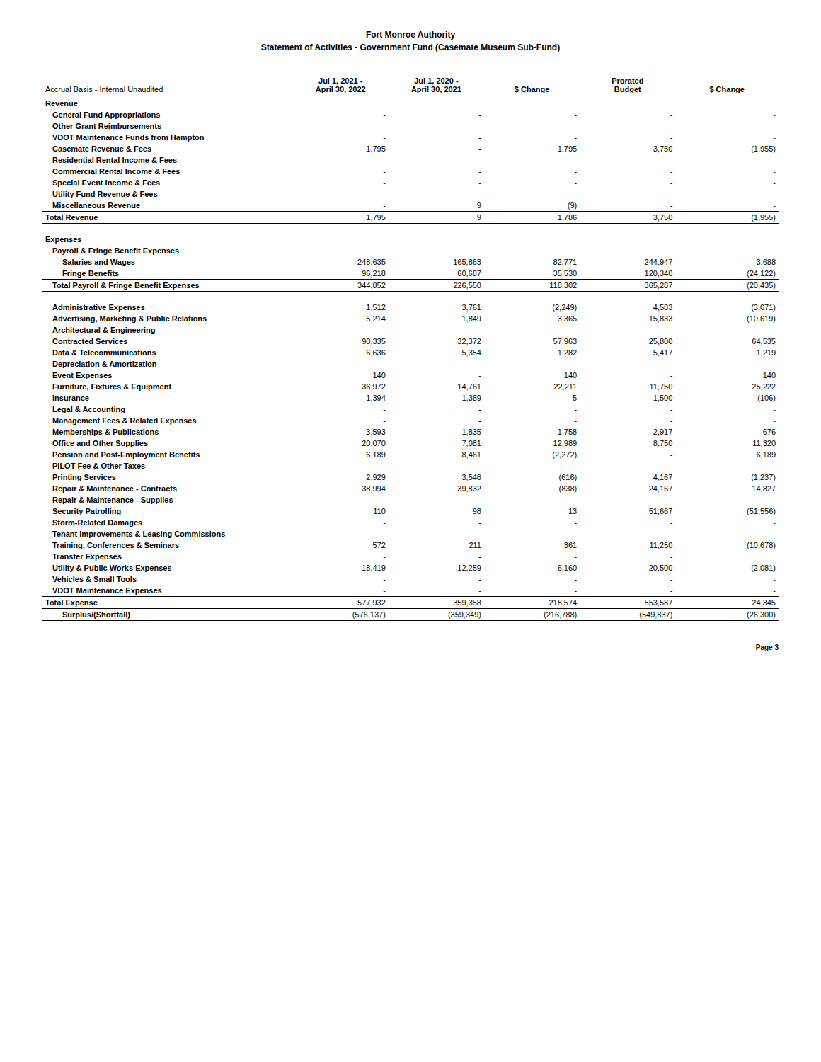Fort Monroe Authority
Statement of Activities - Government Fund (Casemate Museum Sub-Fund)
| Accrual Basis - Internal Unaudited | Jul 1, 2021 - April 30, 2022 | Jul 1, 2020 - April 30, 2021 | $ Change | Prorated Budget | $ Change |
| --- | --- | --- | --- | --- | --- |
| Revenue | | | | | |
| General Fund Appropriations | - | - | - | - | - |
| Other Grant Reimbursements | - | - | - | - | - |
| VDOT Maintenance Funds from Hampton | - | - | - | - | - |
| Casemate Revenue & Fees | 1,795 | - | 1,795 | 3,750 | (1,955) |
| Residential Rental Income & Fees | - | - | - | - | - |
| Commercial Rental Income & Fees | - | - | - | - | - |
| Special Event Income & Fees | - | - | - | - | - |
| Utility Fund Revenue & Fees | - | - | - | - | - |
| Miscellaneous Revenue | - | 9 | (9) | - | - |
| Total Revenue | 1,795 | 9 | 1,786 | 3,750 | (1,955) |
| Expenses | | | | | |
| Payroll & Fringe Benefit Expenses | | | | | |
| Salaries and Wages | 248,635 | 165,863 | 82,771 | 244,947 | 3,688 |
| Fringe Benefits | 96,218 | 60,687 | 35,530 | 120,340 | (24,122) |
| Total Payroll & Fringe Benefit Expenses | 344,852 | 226,550 | 118,302 | 365,287 | (20,435) |
| Administrative Expenses | 1,512 | 3,761 | (2,249) | 4,583 | (3,071) |
| Advertising, Marketing & Public Relations | 5,214 | 1,849 | 3,365 | 15,833 | (10,619) |
| Architectural & Engineering | - | - | - | - | - |
| Contracted Services | 90,335 | 32,372 | 57,963 | 25,800 | 64,535 |
| Data & Telecommunications | 6,636 | 5,354 | 1,282 | 5,417 | 1,219 |
| Depreciation & Amortization | - | - | - | - | - |
| Event Expenses | 140 | - | 140 | - | 140 |
| Furniture, Fixtures & Equipment | 36,972 | 14,761 | 22,211 | 11,750 | 25,222 |
| Insurance | 1,394 | 1,389 | 5 | 1,500 | (106) |
| Legal & Accounting | - | - | - | - | - |
| Management Fees & Related Expenses | - | - | - | - | - |
| Memberships & Publications | 3,593 | 1,835 | 1,758 | 2,917 | 676 |
| Office and Other Supplies | 20,070 | 7,081 | 12,989 | 8,750 | 11,320 |
| Pension and Post-Employment Benefits | 6,189 | 8,461 | (2,272) | - | 6,189 |
| PILOT Fee & Other Taxes | - | - | - | - | - |
| Printing Services | 2,929 | 3,546 | (616) | 4,167 | (1,237) |
| Repair & Maintenance - Contracts | 38,994 | 39,832 | (838) | 24,167 | 14,827 |
| Repair & Maintenance - Supplies | - | - | - | - | - |
| Security Patrolling | 110 | 98 | 13 | 51,667 | (51,556) |
| Storm-Related Damages | - | - | - | - | - |
| Tenant Improvements & Leasing Commissions | - | - | - | - | - |
| Training, Conferences & Seminars | 572 | 211 | 361 | 11,250 | (10,678) |
| Transfer Expenses | - | - | - | - | |
| Utility & Public Works Expenses | 18,419 | 12,259 | 6,160 | 20,500 | (2,081) |
| Vehicles & Small Tools | - | - | - | - | - |
| VDOT Maintenance Expenses | - | - | - | - | - |
| Total Expense | 577,932 | 359,358 | 218,574 | 553,587 | 24,345 |
| Surplus/(Shortfall) | (576,137) | (359,349) | (216,788) | (549,837) | (26,300) |
Page 3